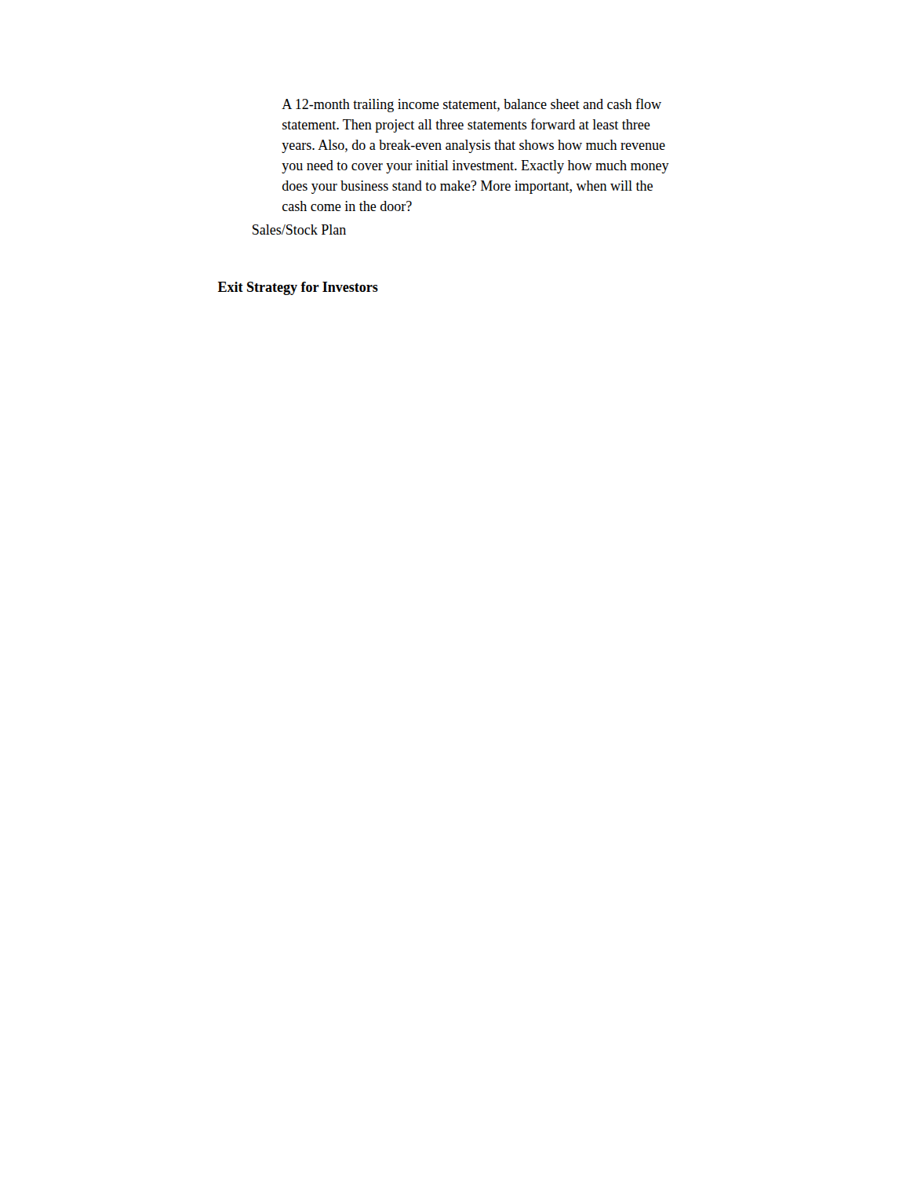A 12-month trailing income statement, balance sheet and cash flow statement. Then project all three statements forward at least three years. Also, do a break-even analysis that shows how much revenue you need to cover your initial investment. Exactly how much money does your business stand to make? More important, when will the cash come in the door?
Sales/Stock Plan
Exit Strategy for Investors